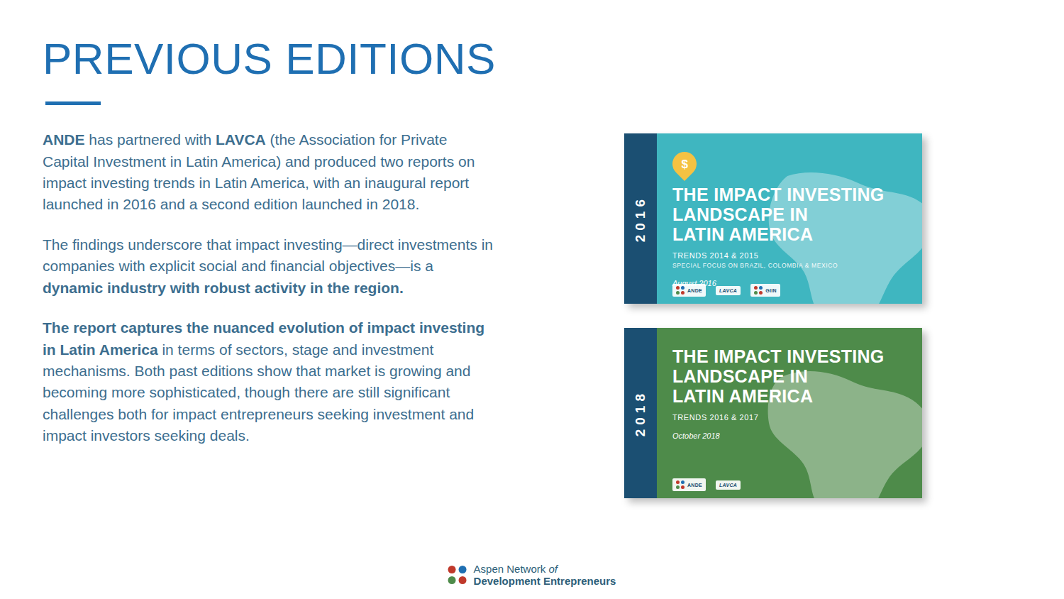PREVIOUS EDITIONS
ANDE has partnered with LAVCA (the Association for Private Capital Investment in Latin America) and produced two reports on impact investing trends in Latin America, with an inaugural report launched in 2016 and a second edition launched in 2018.
The findings underscore that impact investing—direct investments in companies with explicit social and financial objectives—is a dynamic industry with robust activity in the region.
The report captures the nuanced evolution of impact investing in Latin America in terms of sectors, stage and investment mechanisms. Both past editions show that market is growing and becoming more sophisticated, though there are still significant challenges both for impact entrepreneurs seeking investment and impact investors seeking deals.
2016
$
The Impact Investing
Landscape in
Latin America
Trends 2014 & 2015 Special focus on Brazil, Colombia & Mexico
August 2016
ANDE LAVCA GIIN
2018
The Impact Investing
Landscape in
Latin America
Trends 2016 & 2017
October 2018
ANDE LAVCA
Aspen Network of Development Entrepreneurs